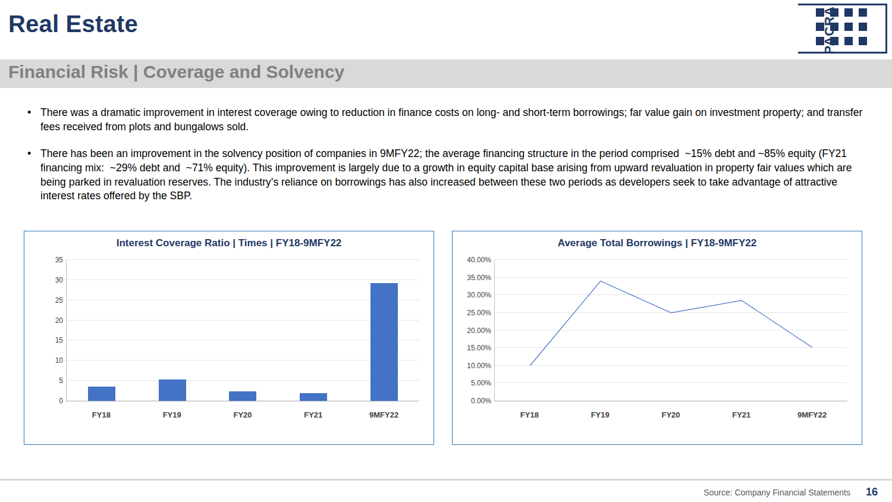Real Estate
PACRA
Financial Risk | Coverage and Solvency
There was a dramatic improvement in interest coverage owing to reduction in finance costs on long- and short-term borrowings; far value gain on investment property; and transfer fees received from plots and bungalows sold.
There has been an improvement in the solvency position of companies in 9MFY22; the average financing structure in the period comprised ~15% debt and ~85% equity (FY21 financing mix: ~29% debt and ~71% equity). This improvement is largely due to a growth in equity capital base arising from upward revaluation in property fair values which are being parked in revaluation reserves. The industry’s reliance on borrowings has also increased between these two periods as developers seek to take advantage of attractive interest rates offered by the SBP.
Interest Coverage Ratio | Times | FY18-9MFY22
0
5
10
15
20
25
30
35
FY18 FY19 FY20 FY219MFY22
Average Total Borrowings | FY18-9MFY22
0.00%
5.00%
10.00%
15.00%
20.00%
25.00%
30.00%
35.00%
40.00%
FY18 FY19 FY20 FY219MFY22
Source: Company Financial Statements
16